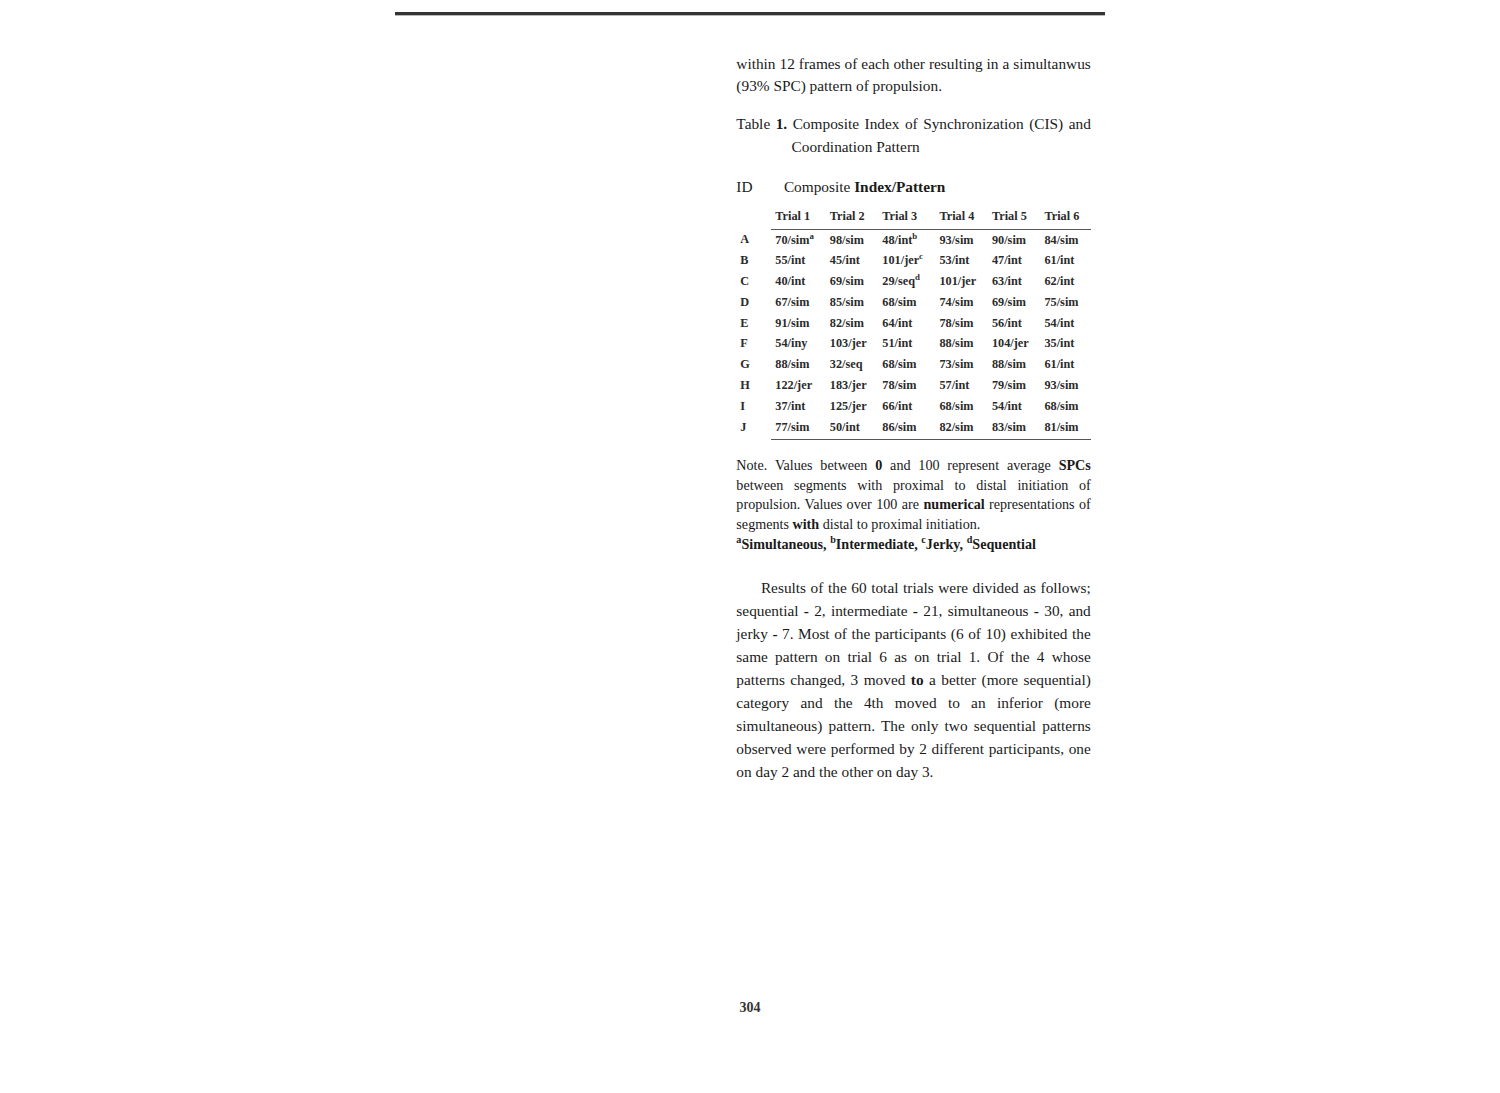within 12 frames of each other resulting in a simultanwus (93% SPC) pattern of propulsion.
Table 1. Composite Index of Synchronization (CIS) and Coordination Pattern
IDComposite Index/Pattern
| | Trial 1 | Trial 2 | Trial 3 | Trial 4 | Trial 5 | Trial 6 |
| --- | --- | --- | --- | --- | --- | --- |
| A | 70/sim a | 98/sim | 48/int b | 93/sim | 90/sim | 84/sim |
| B | 55/int | 45/int | 101/jer c | 53/int | 47/int | 61/int |
| C | 40/int | 69/sim | 29/seq d | 101/jer | 63/int | 62/int |
| D | 67/sim | 85/sim | 68/sim | 74/sim | 69/sim | 75/sim |
| E | 91/sim | 82/sim | 64/int | 78/sim | 56/int | 54/int |
| F | 54/iny | 103/jer | 51/int | 88/sim | 104/jer | 35/int |
| G | 88/sim | 32/seq | 68/sim | 73/sim | 88/sim | 61/int |
| H | 122/jer | 183/jer | 78/sim | 57/int | 79/sim | 93/sim |
| I | 37/int | 125/jer | 66/int | 68/sim | 54/int | 68/sim |
| J | 77/sim | 50/int | 86/sim | 82/sim | 83/sim | 81/sim |
Note. Values between 0 and 100 represent average SPCs between segments with proximal to distal initiation of propulsion. Values over 100 are numerical representations of segments with distal to proximal initiation.
aSimultaneous, bIntermediate, cJerky, dSequential
Results of the 60 total trials were divided as follows; sequential - 2, intermediate - 21, simultaneous - 30, and jerky - 7. Most of the participants (6 of 10) exhibited the same pattern on trial 6 as on trial 1. Of the 4 whose patterns changed, 3 moved to a better (more sequential) category and the 4th moved to an inferior (more simultaneous) pattern. The only two sequential patterns observed were performed by 2 different participants, one on day 2 and the other on day 3.
304